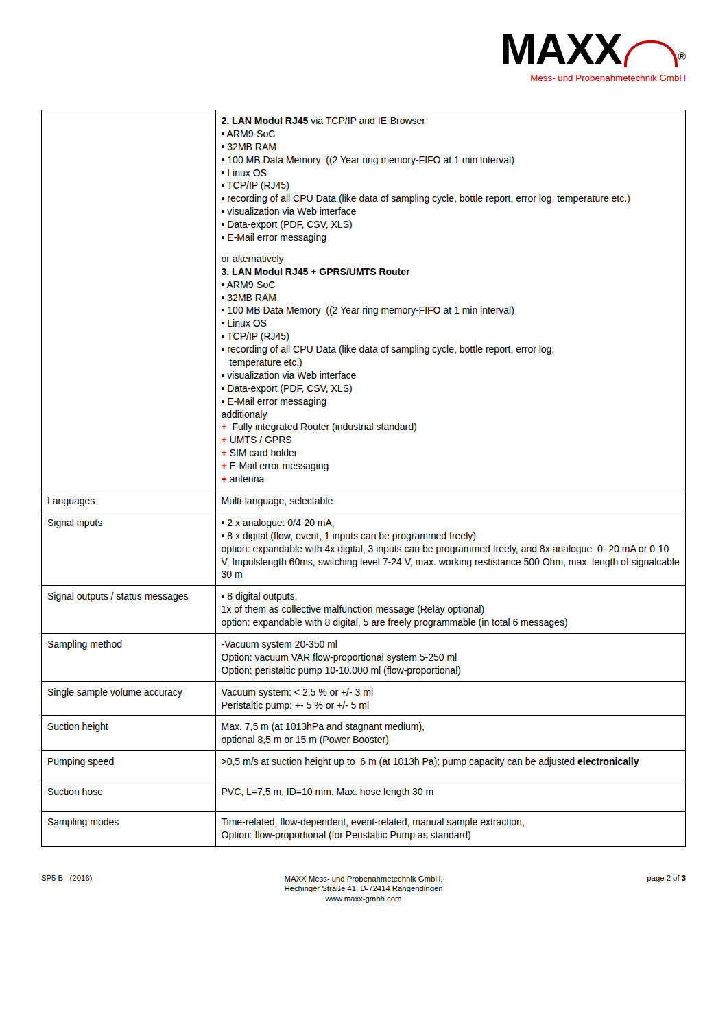MAXX ®
Mess- und Probenahmetechnik GmbH
| | 2. LAN Modul RJ45 via TCP/IP and IE-Browser • ARM9-SoC • 32MB RAM • 100 MB Data Memory ((2 Year ring memory-FIFO at 1 min interval) • Linux OS • TCP/IP (RJ45) • recording of all CPU Data (like data of sampling cycle, bottle report, error log, temperature etc.) • visualization via Web interface • Data-export (PDF, CSV, XLS) • E-Mail error messaging or alternatively 3. LAN Modul RJ45 + GPRS/UMTS Router • ARM9-SoC • 32MB RAM • 100 MB Data Memory ((2 Year ring memory-FIFO at 1 min interval) • Linux OS • TCP/IP (RJ45) • recording of all CPU Data (like data of sampling cycle, bottle report, error log, temperature etc.) • visualization via Web interface • Data-export (PDF, CSV, XLS) • E-Mail error messaging additionaly + Fully integrated Router (industrial standard) + UMTS / GPRS + SIM card holder + E-Mail error messaging + antenna |
| Languages | Multi-language, selectable |
| Signal inputs | • 2 x analogue: 0/4-20 mA, • 8 x digital (flow, event, 1 inputs can be programmed freely) option: expandable with 4x digital, 3 inputs can be programmed freely, and 8x analogue 0- 20 mA or 0-10 V, Impulslength 60ms, switching level 7-24 V, max. working restistance 500 Ohm, max. length of signalcable 30 m |
| Signal outputs / status messages | • 8 digital outputs, 1x of them as collective malfunction message (Relay optional) option: expandable with 8 digital, 5 are freely programmable (in total 6 messages) |
| Sampling method | -Vacuum system 20-350 ml Option: vacuum VAR flow-proportional system 5-250 ml Option: peristaltic pump 10-10.000 ml (flow-proportional) |
| Single sample volume accuracy | Vacuum system: < 2,5 % or +/- 3 ml Peristaltic pump: +- 5 % or +/- 5 ml |
| Suction height | Max. 7,5 m (at 1013hPa and stagnant medium), optional 8,5 m or 15 m (Power Booster) |
| Pumping speed | >0,5 m/s at suction height up to 6 m (at 1013h Pa); pump capacity can be adjusted electronically |
| Suction hose | PVC, L=7,5 m, ID=10 mm. Max. hose length 30 m |
| Sampling modes | Time-related, flow-dependent, event-related, manual sample extraction, Option: flow-proportional (for Peristaltic Pump as standard) |
SP5 B (2016)
MAXX Mess- und Probenahmetechnik GmbH,
Hechinger Straße 41, D-72414 Rangendingen
www.maxx-gmbh.com
page 2 of 3